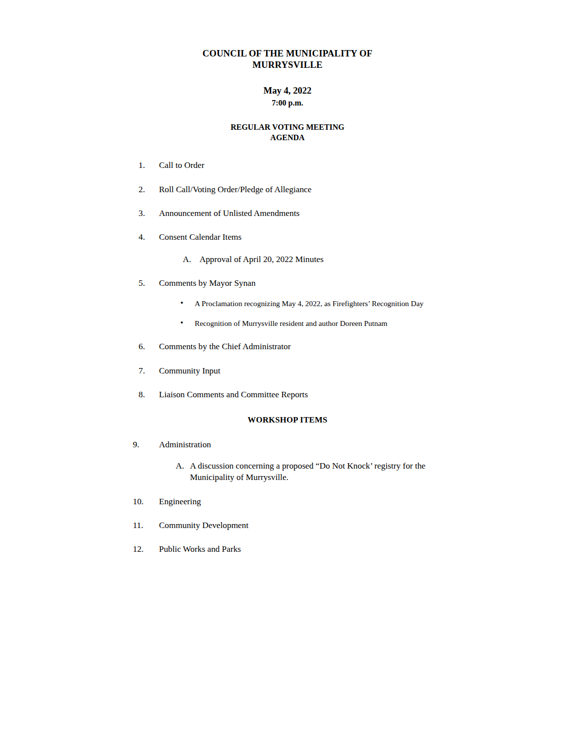Council of the Municipality of
Murrysville
May 4, 2022
7:00 p.m.
REGULAR VOTING MEETING
AGENDA
Call to Order
Roll Call/Voting Order/Pledge of Allegiance
Announcement of Unlisted Amendments
Consent Calendar Items
Approval of April 20, 2022 Minutes
Comments by Mayor Synan
A Proclamation recognizing May 4, 2022, as Firefighters’ Recognition Day
Recognition of Murrysville resident and author Doreen Putnam
Comments by the Chief Administrator
Community Input
Liaison Comments and Committee Reports
WORKSHOP ITEMS
Administration
A discussion concerning a proposed “Do Not Knock’ registry for the Municipality of Murrysville.
Engineering
Community Development
Public Works and Parks